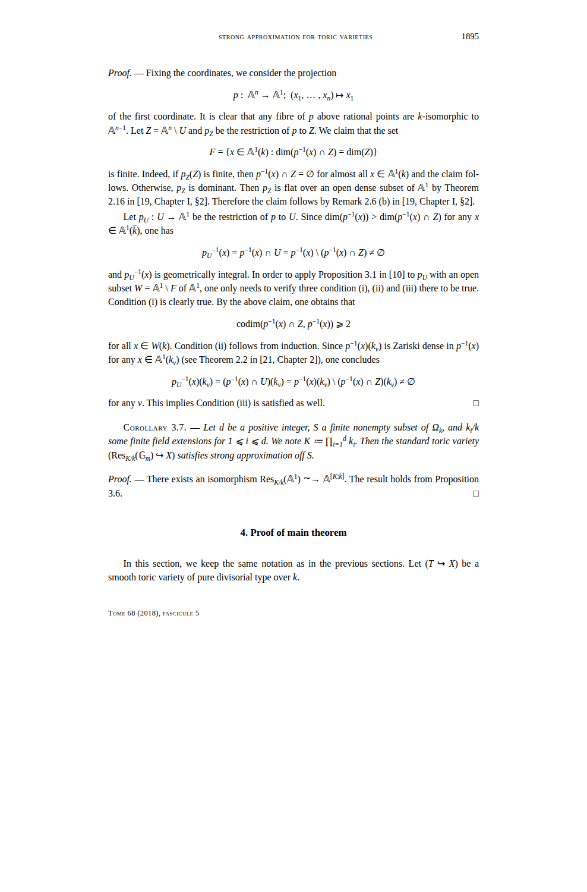strong approximation for toric varieties 1895
Proof. — Fixing the coordinates, we consider the projection
p : 𝔸n → 𝔸1; (x1, … , xn) ↦ x1
of the first coordinate. It is clear that any fibre of p above rational points are k-isomorphic to 𝔸n−1. Let Z = 𝔸n \ U and pZ be the restriction of p to Z. We claim that the set
F = {x ∈ 𝔸1(k) : dim(p−1(x) ∩ Z) = dim(Z)}
is finite. Indeed, if pZ(Z) is finite, then p−1(x) ∩ Z = ∅ for almost all x ∈ 𝔸1(k) and the claim follows. Otherwise, pZ is dominant. Then pZ is flat over an open dense subset of 𝔸1 by Theorem 2.16 in [19, Chapter I, §2]. Therefore the claim follows by Remark 2.6 (b) in [19, Chapter I, §2].
Let pU : U → 𝔸1 be the restriction of p to U. Since dim(p−1(x)) > dim(p−1(x) ∩ Z) for any x ∈ 𝔸1(k), one has
pU−1(x) = p−1(x) ∩ U = p−1(x) \ (p−1(x) ∩ Z) ≠ ∅
and pU−1(x) is geometrically integral. In order to apply Proposition 3.1 in [10] to pU with an open subset W = 𝔸1 \ F of 𝔸1, one only needs to verify three condition (i), (ii) and (iii) there to be true. Condition (i) is clearly true. By the above claim, one obtains that
codim(p−1(x) ∩ Z, p−1(x)) ⩾ 2
for all x ∈ W(k). Condition (ii) follows from induction. Since p−1(x)(kv) is Zariski dense in p−1(x) for any x ∈ 𝔸1(kv) (see Theorem 2.2 in [21, Chapter 2]), one concludes
pU−1(x)(kv) = (p−1(x) ∩ U)(kv) = p−1(x)(kv) \ (p−1(x) ∩ Z)(kv) ≠ ∅
for any v. This implies Condition (iii) is satisfied as well.□
Corollary 3.7. — Let d be a positive integer, S a finite nonempty subset of Ωk, and ki/k some finite field extensions for 1 ⩽ i ⩽ d. We note K ≔ ∏i=1d ki. Then the standard toric variety (ResK/k(𝔾m) ↪ X) satisfies strong approximation off S.
Proof. — There exists an isomorphism ResK/k(𝔸1) ∼→ 𝔸[K:k]. The result holds from Proposition 3.6.□
4. Proof of main theorem
In this section, we keep the same notation as in the previous sections. Let (T ↪ X) be a smooth toric variety of pure divisorial type over k.
Tome 68 (2018), fascicule 5